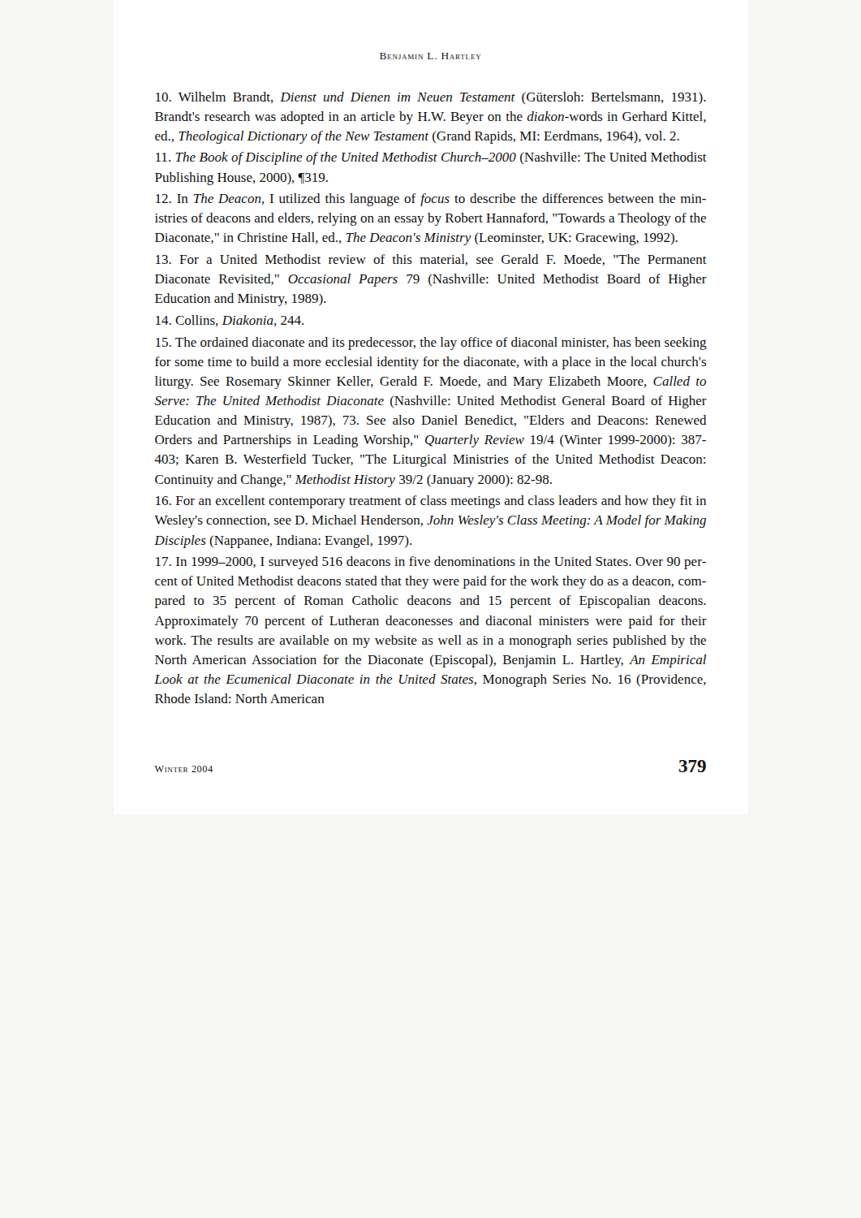Benjamin L. Hartley
Wilhelm Brandt, Dienst und Dienen im Neuen Testament (Gütersloh: Bertelsmann, 1931). Brandt's research was adopted in an article by H.W. Beyer on the diakon-words in Gerhard Kittel, ed., Theological Dictionary of the New Testament (Grand Rapids, MI: Eerdmans, 1964), vol. 2.
The Book of Discipline of the United Methodist Church–2000 (Nashville: The United Methodist Publishing House, 2000), ¶319.
In The Deacon, I utilized this language of focus to describe the differences between the ministries of deacons and elders, relying on an essay by Robert Hannaford, "Towards a Theology of the Diaconate," in Christine Hall, ed., The Deacon's Ministry (Leominster, UK: Gracewing, 1992).
For a United Methodist review of this material, see Gerald F. Moede, "The Permanent Diaconate Revisited," Occasional Papers 79 (Nashville: United Methodist Board of Higher Education and Ministry, 1989).
Collins, Diakonia, 244.
The ordained diaconate and its predecessor, the lay office of diaconal minister, has been seeking for some time to build a more ecclesial identity for the diaconate, with a place in the local church's liturgy. See Rosemary Skinner Keller, Gerald F. Moede, and Mary Elizabeth Moore, Called to Serve: The United Methodist Diaconate (Nashville: United Methodist General Board of Higher Education and Ministry, 1987), 73. See also Daniel Benedict, "Elders and Deacons: Renewed Orders and Partnerships in Leading Worship," Quarterly Review 19/4 (Winter 1999-2000): 387-403; Karen B. Westerfield Tucker, "The Liturgical Ministries of the United Methodist Deacon: Continuity and Change," Methodist History 39/2 (January 2000): 82-98.
For an excellent contemporary treatment of class meetings and class leaders and how they fit in Wesley's connection, see D. Michael Henderson, John Wesley's Class Meeting: A Model for Making Disciples (Nappanee, Indiana: Evangel, 1997).
In 1999–2000, I surveyed 516 deacons in five denominations in the United States. Over 90 percent of United Methodist deacons stated that they were paid for the work they do as a deacon, compared to 35 percent of Roman Catholic deacons and 15 percent of Episcopalian deacons. Approximately 70 percent of Lutheran deaconesses and diaconal ministers were paid for their work. The results are available on my website as well as in a monograph series published by the North American Association for the Diaconate (Episcopal), Benjamin L. Hartley, An Empirical Look at the Ecumenical Diaconate in the United States, Monograph Series No. 16 (Providence, Rhode Island: North American
Winter 2004 379